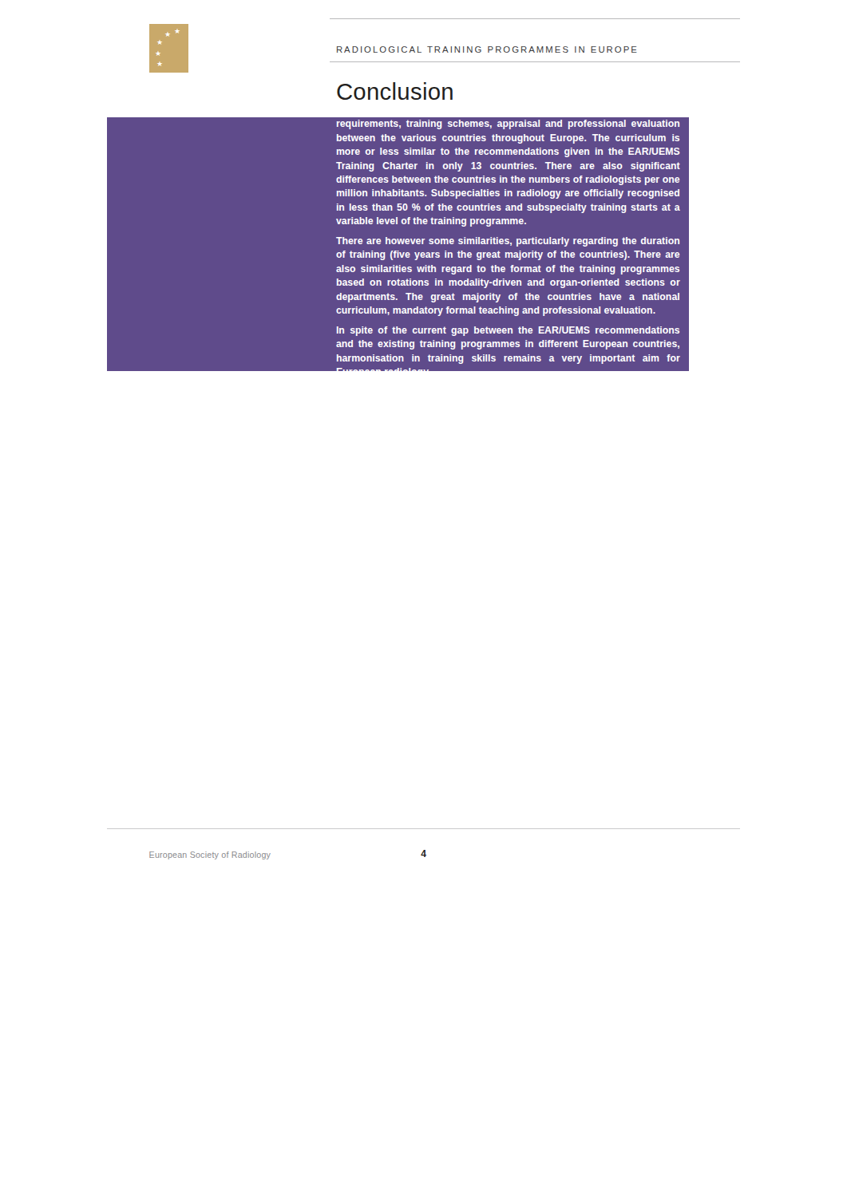★ ★ ★ ★ ★
Radiological Training Programmes in Europe
Conclusion
requirements, training schemes, appraisal and professional evaluation between the various countries throughout Europe. The curriculum is more or less similar to the recommendations given in the EAR/UEMS Training Charter in only 13 countries. There are also significant differences between the countries in the numbers of radiologists per one million inhabitants. Subspecialties in radiology are officially recognised in less than 50 % of the countries and subspecialty training starts at a variable level of the training programme.
There are however some similarities, particularly regarding the duration of training (five years in the great majority of the countries). There are also similarities with regard to the format of the training programmes based on rotations in modality-driven and organ-oriented sections or departments. The great majority of the countries have a national curriculum, mandatory formal teaching and professional evaluation.
In spite of the current gap between the EAR/UEMS recommendations and the existing training programmes in different European countries, harmonisation in training skills remains a very important aim for European radiology.
We have to admit that the survey's methodology is not perfect and that available information has to be verified and improved through the National Societies. A new evaluation of the training programmes in Europe will be done very soon to assess the degree of improvement in harmonisation.
European Society of Radiology
4